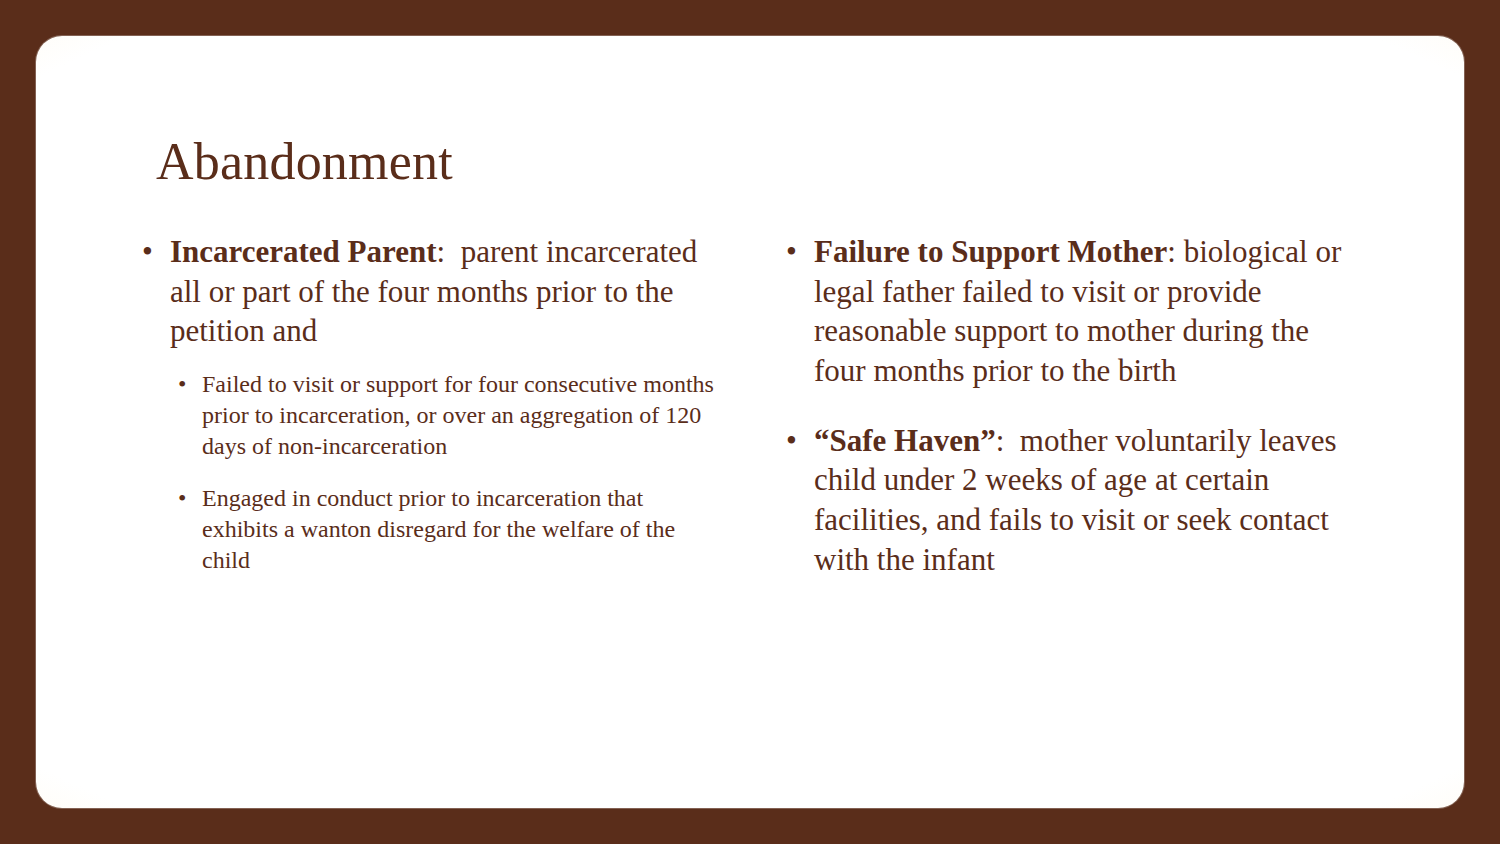Abandonment
Incarcerated Parent: parent incarcerated all or part of the four months prior to the petition and
Failed to visit or support for four consecutive months prior to incarceration, or over an aggregation of 120 days of non-incarceration
Engaged in conduct prior to incarceration that exhibits a wanton disregard for the welfare of the child
Failure to Support Mother: biological or legal father failed to visit or provide reasonable support to mother during the four months prior to the birth
“Safe Haven”: mother voluntarily leaves child under 2 weeks of age at certain facilities, and fails to visit or seek contact with the infant